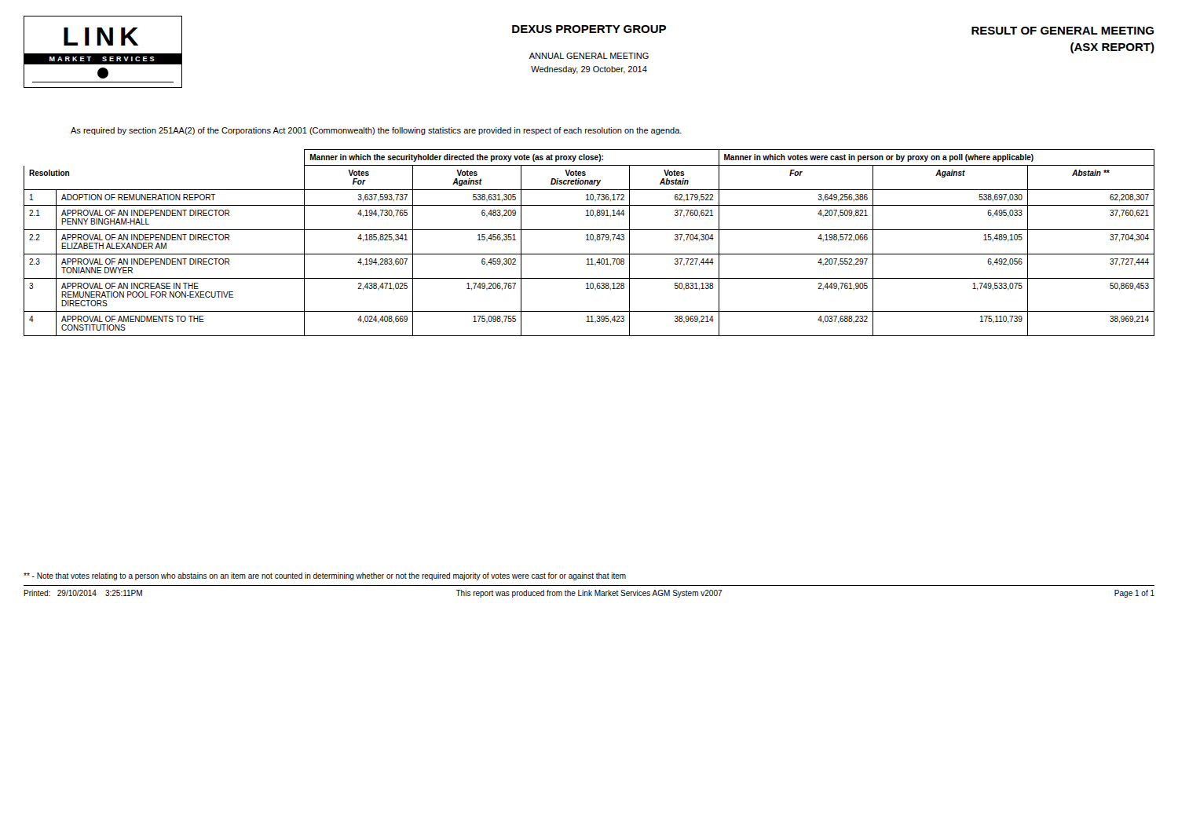LINK
MARKET SERVICES
DEXUS PROPERTY GROUP
RESULT OF GENERAL MEETING
(ASX REPORT)
ANNUAL GENERAL MEETING
Wednesday, 29 October, 2014
As required by section 251AA(2) of the Corporations Act 2001 (Commonwealth) the following statistics are provided in respect of each resolution on the agenda.
| | Manner in which the securityholder directed the proxy vote (as at proxy close): | Manner in which votes were cast in person or by proxy on a poll (where applicable) |
| Resolution | Votes For | Votes Against | Votes Discretionary | Votes Abstain | For | Against | Abstain ** |
| 1 | ADOPTION OF REMUNERATION REPORT | 3,637,593,737 | 538,631,305 | 10,736,172 | 62,179,522 | 3,649,256,386 | 538,697,030 | 62,208,307 |
| 2.1 | APPROVAL OF AN INDEPENDENT DIRECTOR PENNY BINGHAM-HALL | 4,194,730,765 | 6,483,209 | 10,891,144 | 37,760,621 | 4,207,509,821 | 6,495,033 | 37,760,621 |
| 2.2 | APPROVAL OF AN INDEPENDENT DIRECTOR ELIZABETH ALEXANDER AM | 4,185,825,341 | 15,456,351 | 10,879,743 | 37,704,304 | 4,198,572,066 | 15,489,105 | 37,704,304 |
| 2.3 | APPROVAL OF AN INDEPENDENT DIRECTOR TONIANNE DWYER | 4,194,283,607 | 6,459,302 | 11,401,708 | 37,727,444 | 4,207,552,297 | 6,492,056 | 37,727,444 |
| 3 | APPROVAL OF AN INCREASE IN THE REMUNERATION POOL FOR NON-EXECUTIVE DIRECTORS | 2,438,471,025 | 1,749,206,767 | 10,638,128 | 50,831,138 | 2,449,761,905 | 1,749,533,075 | 50,869,453 |
| 4 | APPROVAL OF AMENDMENTS TO THE CONSTITUTIONS | 4,024,408,669 | 175,098,755 | 11,395,423 | 38,969,214 | 4,037,688,232 | 175,110,739 | 38,969,214 |
** - Note that votes relating to a person who abstains on an item are not counted in determining whether or not the required majority of votes were cast for or against that item
Printed: 29/10/2014 3:25:11PM
This report was produced from the Link Market Services AGM System v2007
Page 1 of 1